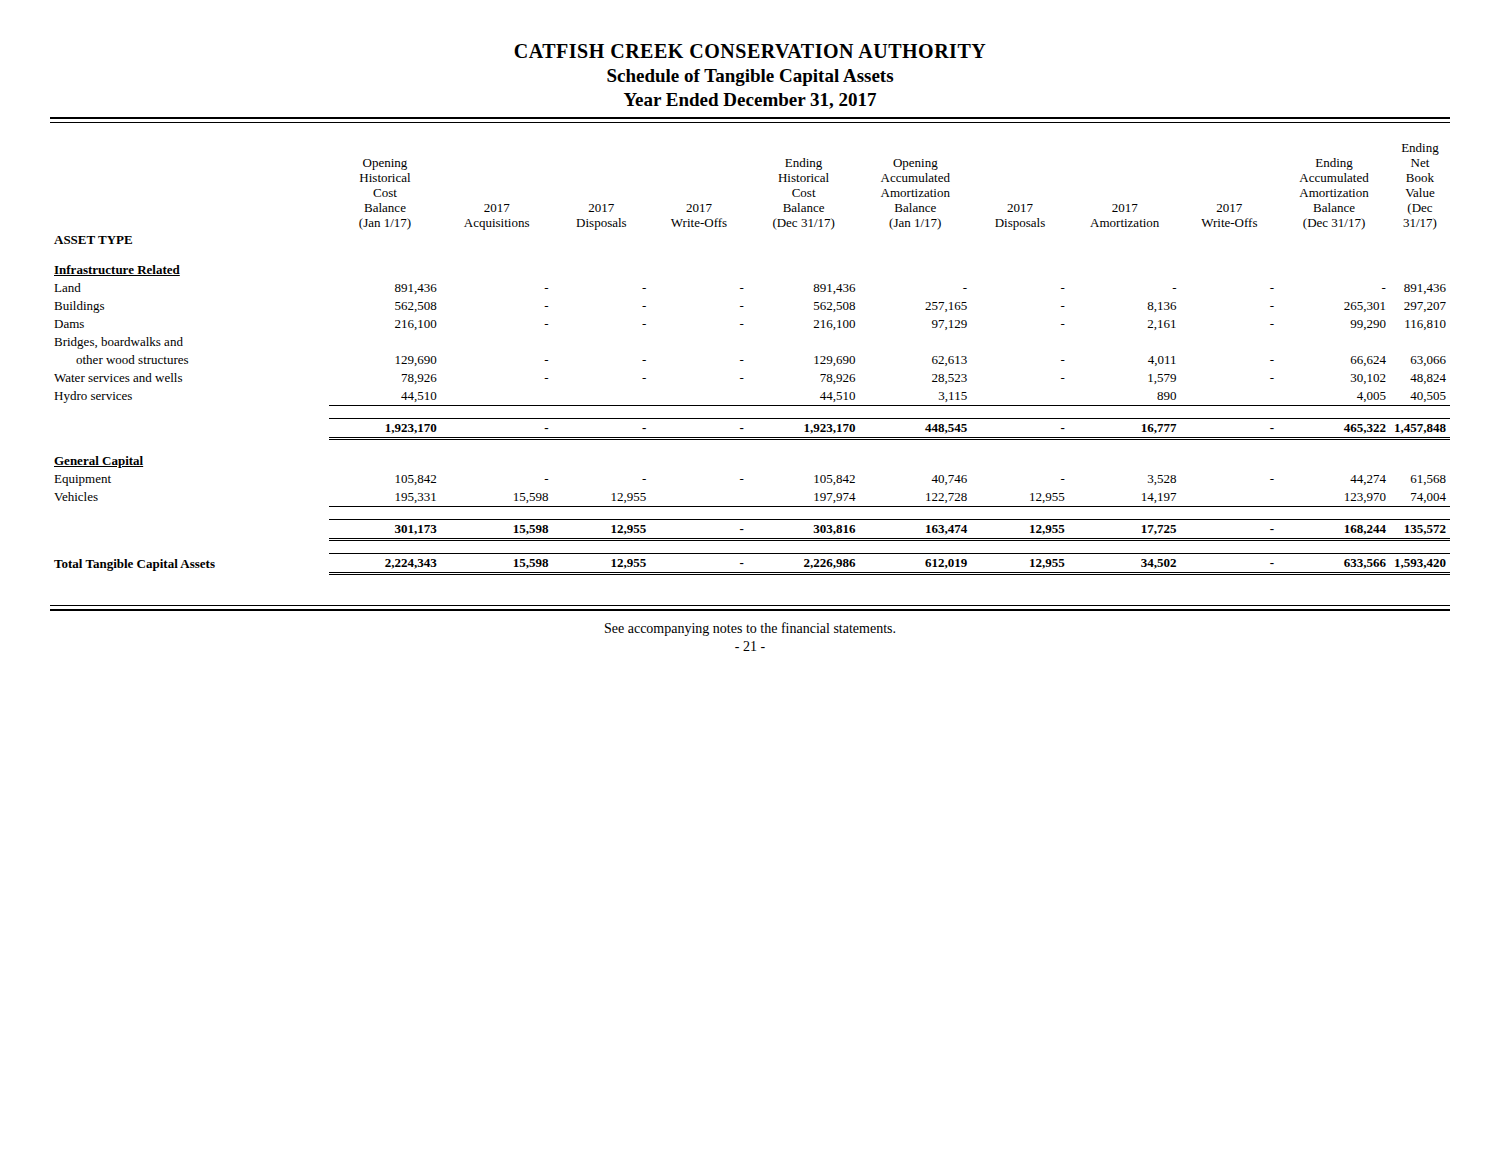CATFISH CREEK CONSERVATION AUTHORITY
Schedule of Tangible Capital Assets
Year Ended December 31, 2017
| | Opening Historical Cost Balance (Jan 1/17) | 2017 Acquisitions | 2017 Disposals | 2017 Write-Offs | Ending Historical Cost Balance (Dec 31/17) | Opening Accumulated Amortization Balance (Jan 1/17) | 2017 Disposals | 2017 Amortization | 2017 Write-Offs | Ending Accumulated Amortization Balance (Dec 31/17) | Ending Net Book Value (Dec 31/17) |
| --- | --- | --- | --- | --- | --- | --- | --- | --- | --- | --- | --- |
| ASSET TYPE | |
| Infrastructure Related | |
| Land | 891,436 | - | - | - | 891,436 | - | - | - | - | - | 891,436 |
| Buildings | 562,508 | - | - | - | 562,508 | 257,165 | - | 8,136 | - | 265,301 | 297,207 |
| Dams | 216,100 | - | - | - | 216,100 | 97,129 | - | 2,161 | - | 99,290 | 116,810 |
| Bridges, boardwalks and | |
| other wood structures | 129,690 | - | - | - | 129,690 | 62,613 | - | 4,011 | - | 66,624 | 63,066 |
| Water services and wells | 78,926 | - | - | - | 78,926 | 28,523 | - | 1,579 | - | 30,102 | 48,824 |
| Hydro services | 44,510 | | | | 44,510 | 3,115 | | 890 | | 4,005 | 40,505 |
| | 1,923,170 | - | - | - | 1,923,170 | 448,545 | - | 16,777 | - | 465,322 | 1,457,848 |
| General Capital | |
| Equipment | 105,842 | - | - | - | 105,842 | 40,746 | - | 3,528 | - | 44,274 | 61,568 |
| Vehicles | 195,331 | 15,598 | 12,955 | | 197,974 | 122,728 | 12,955 | 14,197 | | 123,970 | 74,004 |
| | 301,173 | 15,598 | 12,955 | - | 303,816 | 163,474 | 12,955 | 17,725 | - | 168,244 | 135,572 |
| Total Tangible Capital Assets | 2,224,343 | 15,598 | 12,955 | - | 2,226,986 | 612,019 | 12,955 | 34,502 | - | 633,566 | 1,593,420 |
See accompanying notes to the financial statements.
- 21 -